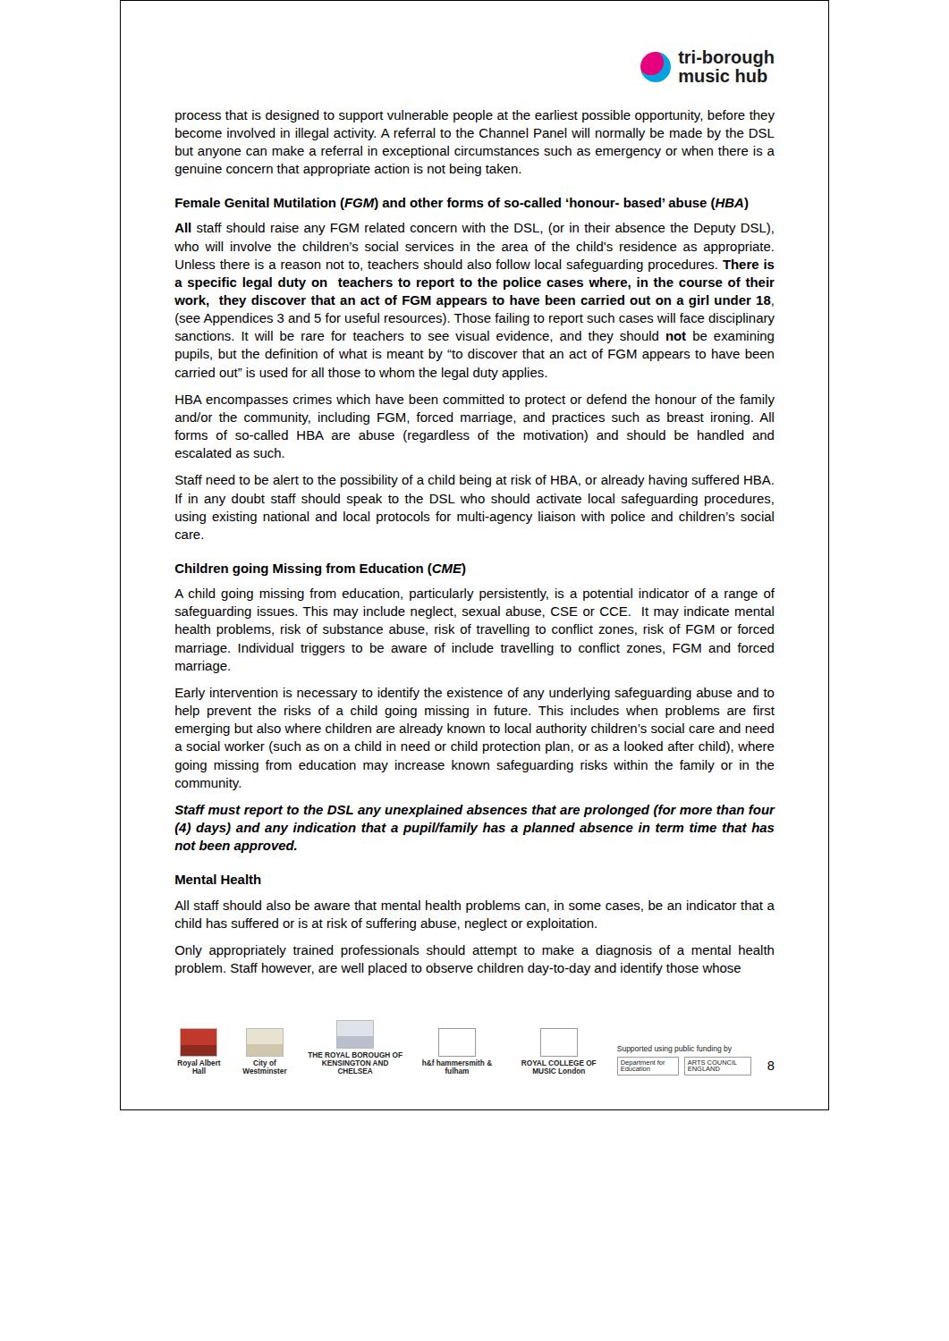tri-borough music hub
process that is designed to support vulnerable people at the earliest possible opportunity, before they become involved in illegal activity. A referral to the Channel Panel will normally be made by the DSL but anyone can make a referral in exceptional circumstances such as emergency or when there is a genuine concern that appropriate action is not being taken.
Female Genital Mutilation (FGM) and other forms of so-called ‘honour- based’ abuse (HBA)
All staff should raise any FGM related concern with the DSL, (or in their absence the Deputy DSL), who will involve the children’s social services in the area of the child's residence as appropriate. Unless there is a reason not to, teachers should also follow local safeguarding procedures. There is a specific legal duty on teachers to report to the police cases where, in the course of their work, they discover that an act of FGM appears to have been carried out on a girl under 18, (see Appendices 3 and 5 for useful resources). Those failing to report such cases will face disciplinary sanctions. It will be rare for teachers to see visual evidence, and they should not be examining pupils, but the definition of what is meant by “to discover that an act of FGM appears to have been carried out” is used for all those to whom the legal duty applies.
HBA encompasses crimes which have been committed to protect or defend the honour of the family and/or the community, including FGM, forced marriage, and practices such as breast ironing. All forms of so-called HBA are abuse (regardless of the motivation) and should be handled and escalated as such.
Staff need to be alert to the possibility of a child being at risk of HBA, or already having suffered HBA. If in any doubt staff should speak to the DSL who should activate local safeguarding procedures, using existing national and local protocols for multi-agency liaison with police and children’s social care.
Children going Missing from Education (CME)
A child going missing from education, particularly persistently, is a potential indicator of a range of safeguarding issues. This may include neglect, sexual abuse, CSE or CCE. It may indicate mental health problems, risk of substance abuse, risk of travelling to conflict zones, risk of FGM or forced marriage. Individual triggers to be aware of include travelling to conflict zones, FGM and forced marriage.
Early intervention is necessary to identify the existence of any underlying safeguarding abuse and to help prevent the risks of a child going missing in future. This includes when problems are first emerging but also where children are already known to local authority children’s social care and need a social worker (such as on a child in need or child protection plan, or as a looked after child), where going missing from education may increase known safeguarding risks within the family or in the community.
Staff must report to the DSL any unexplained absences that are prolonged (for more than four (4) days) and any indication that a pupil/family has a planned absence in term time that has not been approved.
Mental Health
All staff should also be aware that mental health problems can, in some cases, be an indicator that a child has suffered or is at risk of suffering abuse, neglect or exploitation.
Only appropriately trained professionals should attempt to make a diagnosis of a mental health problem. Staff however, are well placed to observe children day-to-day and identify those whose
Royal Albert Hall
City of Westminster
THE ROYAL BOROUGH OF KENSINGTON AND CHELSEA
h&f hammersmith & fulham
ROYAL COLLEGE OF MUSIC London
Supported using public funding by
Department for Education ARTS COUNCIL ENGLAND
8